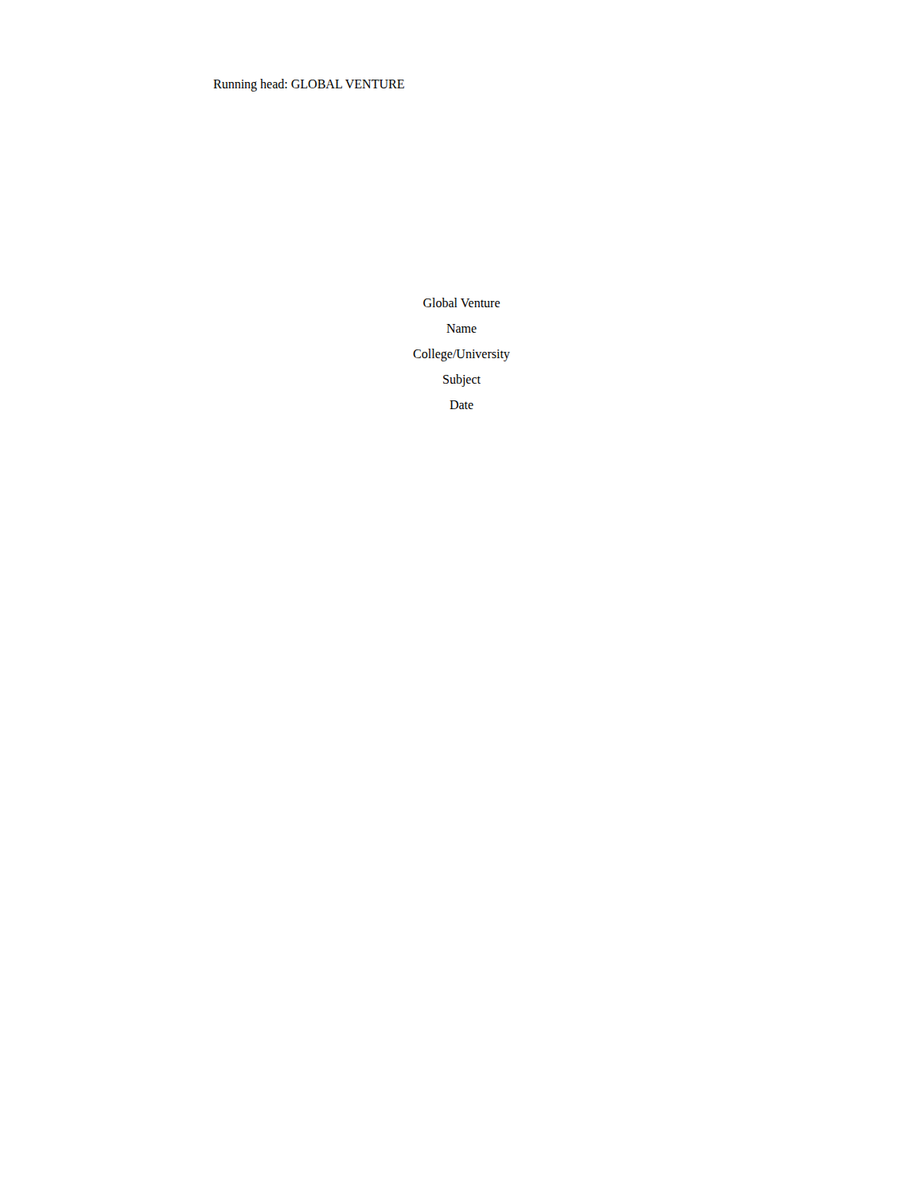Running head: GLOBAL VENTURE
Global Venture
Name
College/University
Subject
Date